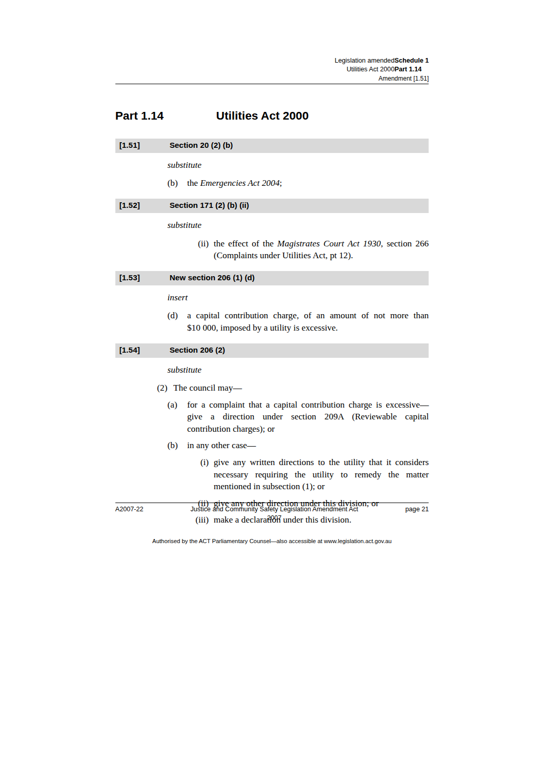| Legislation amended | Schedule 1 |
| Utilities Act 2000 | Part 1.14 |
| Amendment [1.51] |
Part 1.14 Utilities Act 2000
[1.51] Section 20 (2) (b)
substitute
(b) the Emergencies Act 2004;
[1.52] Section 171 (2) (b) (ii)
substitute
(ii) the effect of the Magistrates Court Act 1930, section 266 (Complaints under Utilities Act, pt 12).
[1.53] New section 206 (1) (d)
insert
(d) a capital contribution charge, of an amount of not more than $10 000, imposed by a utility is excessive.
[1.54] Section 206 (2)
substitute
(2) The council may—
(a) for a complaint that a capital contribution charge is excessive—give a direction under section 209A (Reviewable capital contribution charges); or
(b) in any other case—
(i) give any written directions to the utility that it considers necessary requiring the utility to remedy the matter mentioned in subsection (1); or
(ii) give any other direction under this division; or
(iii) make a declaration under this division.
| A2007-22 | Justice and Community Safety Legislation Amendment Act 2007 | page 21 |
Authorised by the ACT Parliamentary Counsel—also accessible at www.legislation.act.gov.au